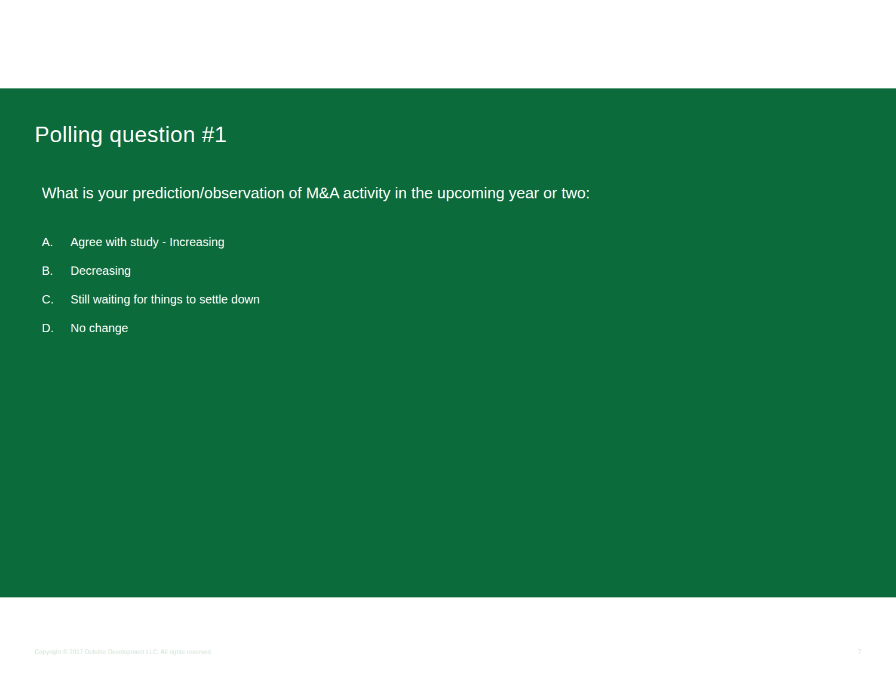Polling question #1
What is your prediction/observation of M&A activity in the upcoming year or two:
A. Agree with study - Increasing
B. Decreasing
C. Still waiting for things to settle down
D. No change
Copyright © 2017 Deloitte Development LLC. All rights reserved.
7